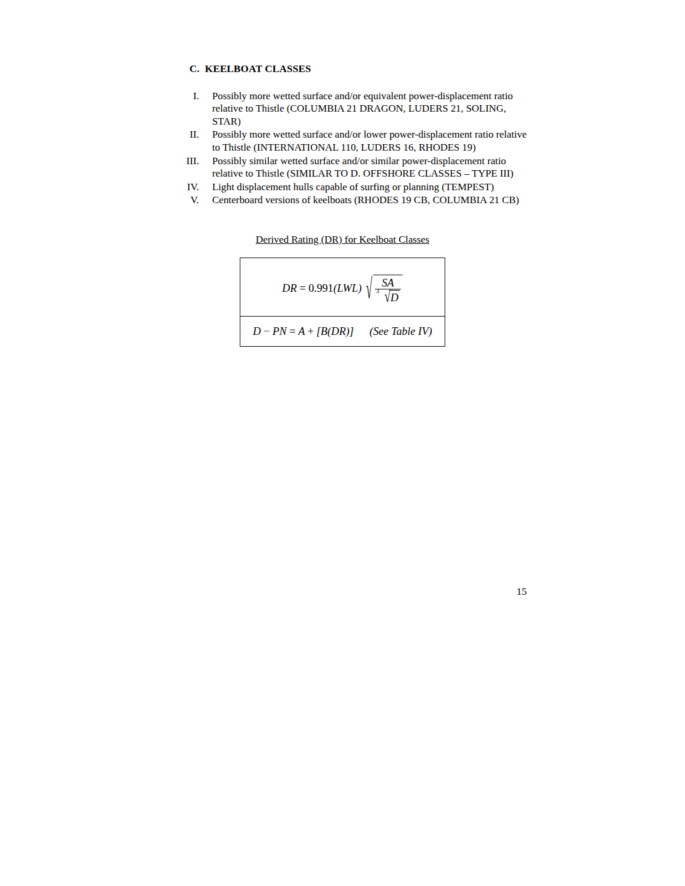C. KEELBOAT CLASSES
I. Possibly more wetted surface and/or equivalent power-displacement ratio relative to Thistle (COLUMBIA 21 DRAGON, LUDERS 21, SOLING, STAR)
II. Possibly more wetted surface and/or lower power-displacement ratio relative to Thistle (INTERNATIONAL 110, LUDERS 16, RHODES 19)
III. Possibly similar wetted surface and/or similar power-displacement ratio relative to Thistle (SIMILAR TO D. OFFSHORE CLASSES – TYPE III)
IV. Light displacement hulls capable of surfing or planning (TEMPEST)
V. Centerboard versions of keelboats (RHODES 19 CB, COLUMBIA 21 CB)
Derived Rating (DR) for Keelboat Classes
DR = 0.991(LWL) SA 3 D
D − PN = A + [B(DR)] (See Table IV)
15